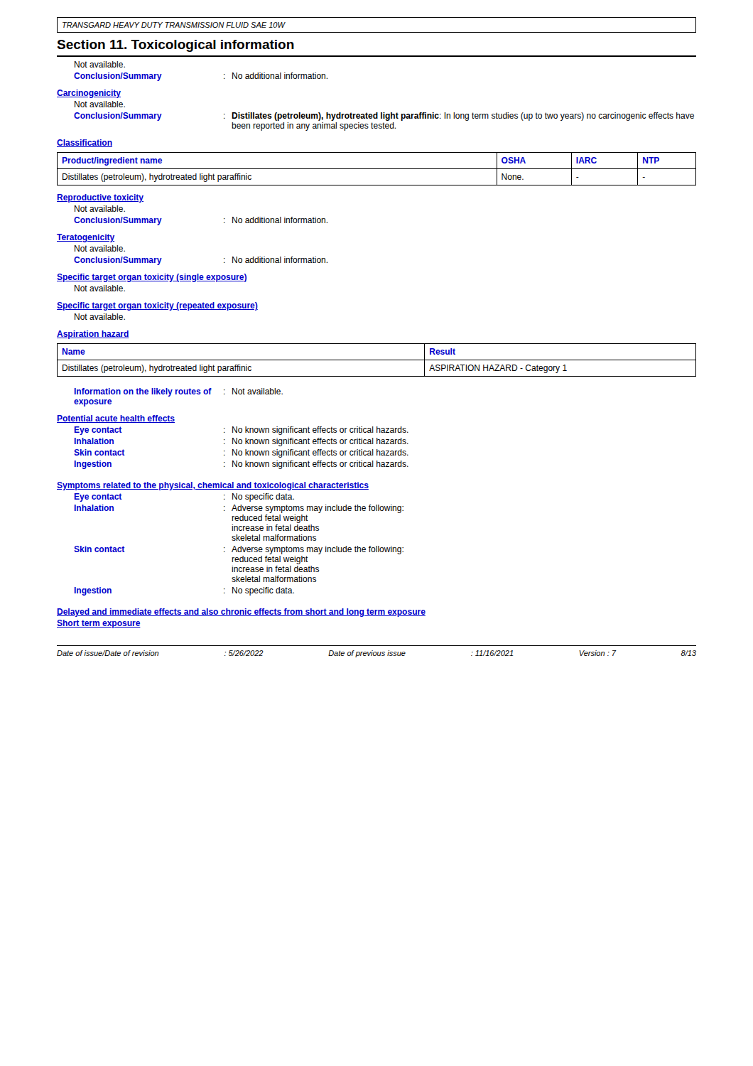TRANSGARD HEAVY DUTY TRANSMISSION FLUID SAE 10W
Section 11. Toxicological information
Not available.
Conclusion/Summary
:
No additional information.
Carcinogenicity
Not available.
Conclusion/Summary
:
Distillates (petroleum), hydrotreated light paraffinic: In long term studies (up to two years) no carcinogenic effects have been reported in any animal species tested.
Classification
| Product/ingredient name | OSHA | IARC | NTP |
| --- | --- | --- | --- |
| Distillates (petroleum), hydrotreated light paraffinic | None. | - | - |
Reproductive toxicity
Not available.
Conclusion/Summary
:
No additional information.
Teratogenicity
Not available.
Conclusion/Summary
:
No additional information.
Specific target organ toxicity (single exposure)
Not available.
Specific target organ toxicity (repeated exposure)
Not available.
Aspiration hazard
| Name | Result |
| --- | --- |
| Distillates (petroleum), hydrotreated light paraffinic | ASPIRATION HAZARD - Category 1 |
Information on the likely routes of exposure
:
Not available.
Potential acute health effects
Eye contact
:
No known significant effects or critical hazards.
Inhalation
:
No known significant effects or critical hazards.
Skin contact
:
No known significant effects or critical hazards.
Ingestion
:
No known significant effects or critical hazards.
Symptoms related to the physical, chemical and toxicological characteristics
Eye contact
:
No specific data.
Inhalation
:
Adverse symptoms may include the following:
reduced fetal weight
increase in fetal deaths
skeletal malformations
Skin contact
:
Adverse symptoms may include the following:
reduced fetal weight
increase in fetal deaths
skeletal malformations
Ingestion
:
No specific data.
Delayed and immediate effects and also chronic effects from short and long term exposure
Short term exposure
Date of issue/Date of revision : 5/26/2022 Date of previous issue : 11/16/2021 Version : 7 8/13